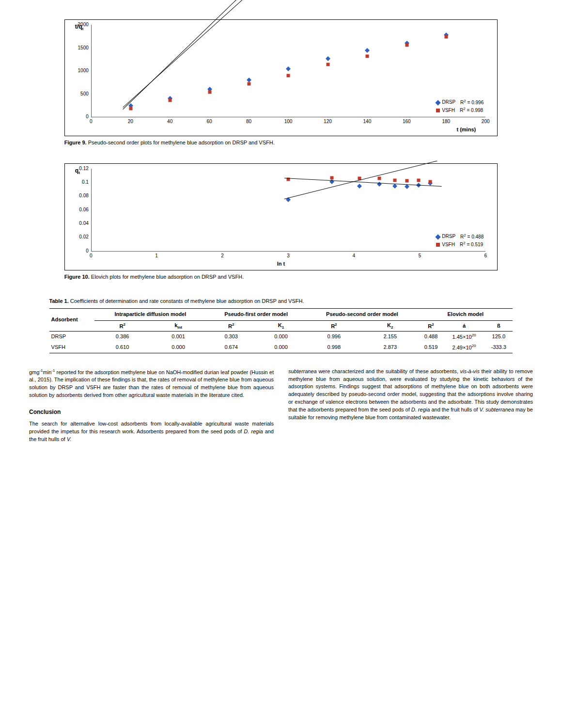t/qt
2000 1500 1000 500 0
DRSPR2 = 0.996
VSFHR2 = 0.998
0 20 40 60 80 100 120 140 160 180 200
t (mins)
Figure 9. Pseudo-second order plots for methylene blue adsorption on DRSP and VSFH.
qt
0.12 0.1 0.08 0.06 0.04 0.02 0
DRSPR2 = 0.488
VSFHR2 = 0.519
0 1 2 3 4 5 6
ln t
Figure 10. Elovich plots for methylene blue adsorption on DRSP and VSFH.
Table 1. Coefficients of determination and rate constants of methylene blue adsorption on DRSP and VSFH.
| Adsorbent | Intraparticle diffusion model | Pseudo-first order model | Pseudo-second order model | Elovich model |
| --- | --- | --- | --- | --- |
| R 2 | k int | R 2 | K 1 | R 2 | K 2 | R 2 | á | ß |
| DRSP | 0.386 | 0.001 | 0.303 | 0.000 | 0.996 | 2.155 | 0.488 | 1.45×10 20 | 125.0 |
| VSFH | 0.610 | 0.000 | 0.674 | 0.000 | 0.998 | 2.873 | 0.519 | 2.49×10 20 | -333.3 |
gmg-1min-1 reported for the adsorption methylene blue on NaOH-modified durian leaf powder (Hussin et al., 2015). The implication of these findings is that, the rates of removal of methylene blue from aqueous solution by DRSP and VSFH are faster than the rates of removal of methylene blue from aqueous solution by adsorbents derived from other agricultural waste materials in the literature cited.
Conclusion
The search for alternative low-cost adsorbents from locally-available agricultural waste materials provided the impetus for this research work. Adsorbents prepared from the seed pods of D. regia and the fruit hulls of V.
subterranea were characterized and the suitability of these adsorbents, vis-à-vis their ability to remove methylene blue from aqueous solution, were evaluated by studying the kinetic behaviors of the adsorption systems. Findings suggest that adsorptions of methylene blue on both adsorbents were adequately described by pseudo-second order model, suggesting that the adsorptions involve sharing or exchange of valence electrons between the adsorbents and the adsorbate. This study demonstrates that the adsorbents prepared from the seed pods of D. regia and the fruit hulls of V. subterranea may be suitable for removing methylene blue from contaminated wastewater.